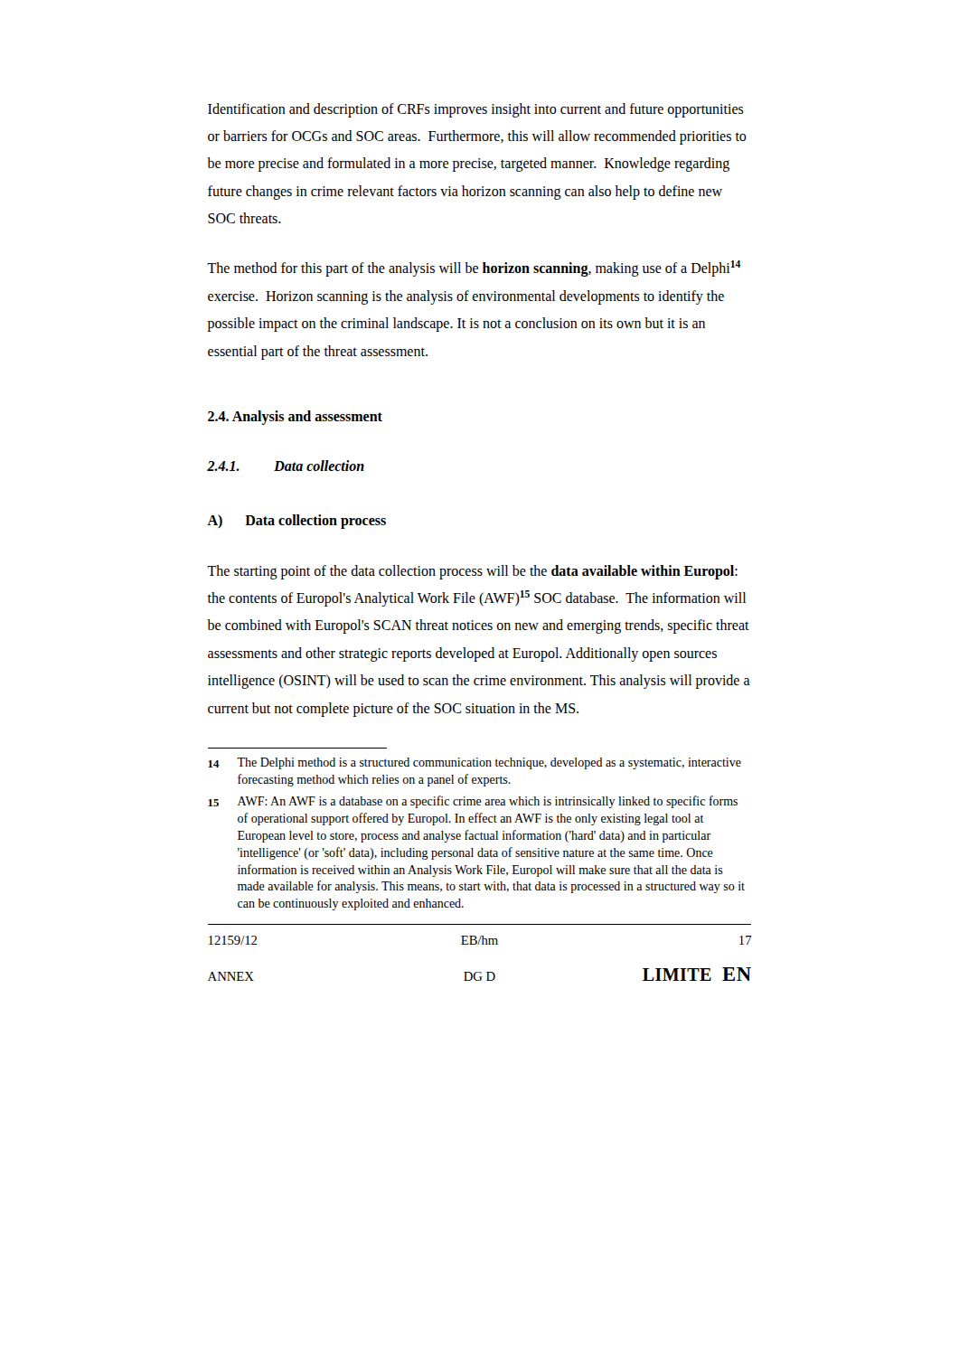Identification and description of CRFs improves insight into current and future opportunities or barriers for OCGs and SOC areas. Furthermore, this will allow recommended priorities to be more precise and formulated in a more precise, targeted manner. Knowledge regarding future changes in crime relevant factors via horizon scanning can also help to define new SOC threats.
The method for this part of the analysis will be horizon scanning, making use of a Delphi14 exercise. Horizon scanning is the analysis of environmental developments to identify the possible impact on the criminal landscape. It is not a conclusion on its own but it is an essential part of the threat assessment.
2.4. Analysis and assessment
2.4.1. Data collection
A) Data collection process
The starting point of the data collection process will be the data available within Europol: the contents of Europol's Analytical Work File (AWF)15 SOC database. The information will be combined with Europol's SCAN threat notices on new and emerging trends, specific threat assessments and other strategic reports developed at Europol. Additionally open sources intelligence (OSINT) will be used to scan the crime environment. This analysis will provide a current but not complete picture of the SOC situation in the MS.
14
The Delphi method is a structured communication technique, developed as a systematic, interactive forecasting method which relies on a panel of experts.
15
AWF: An AWF is a database on a specific crime area which is intrinsically linked to specific forms of operational support offered by Europol. In effect an AWF is the only existing legal tool at European level to store, process and analyse factual information ('hard' data) and in particular 'intelligence' (or 'soft' data), including personal data of sensitive nature at the same time. Once information is received within an Analysis Work File, Europol will make sure that all the data is made available for analysis. This means, to start with, that data is processed in a structured way so it can be continuously exploited and enhanced.
12159/12
EB/hm
17
ANNEX
DG D
LIMITE EN